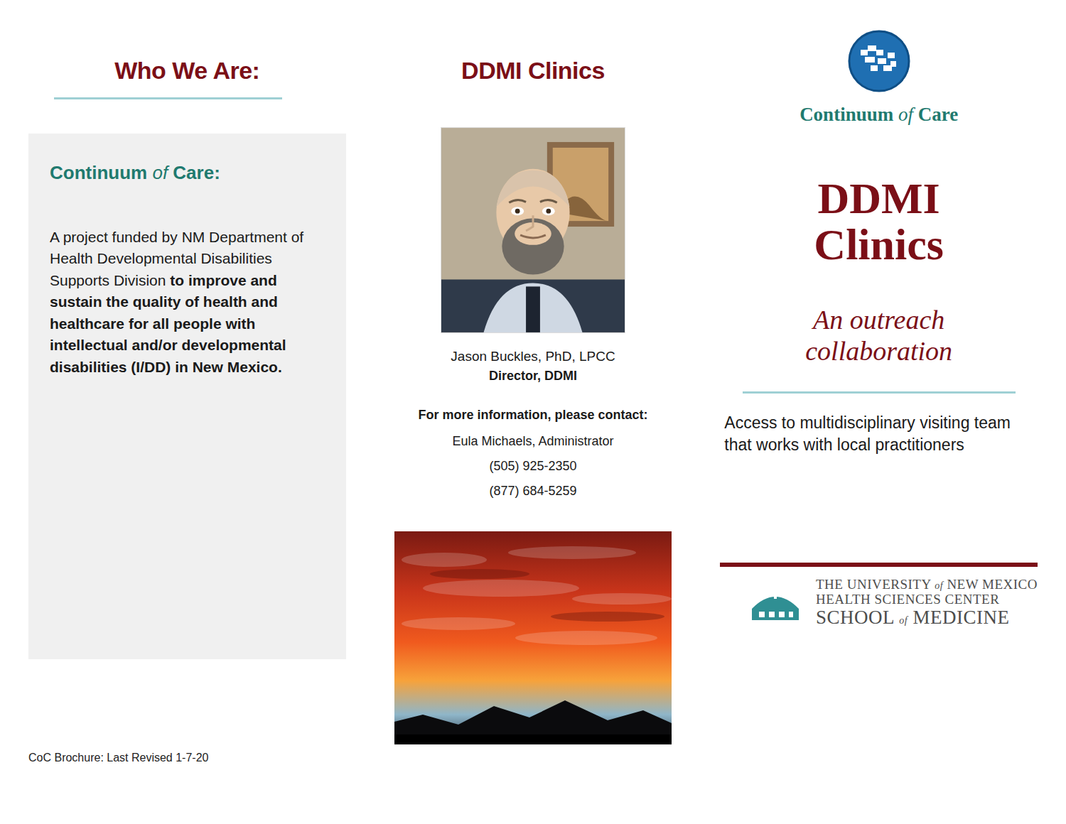Who We Are:
Continuum of Care:
A project funded by NM Department of Health Developmental Disabilities Supports Division to improve and sustain the quality of health and healthcare for all people with intellectual and/or developmental disabilities (I/DD) in New Mexico.
DDMI Clinics
Jason Buckles, PhD, LPCC
Director, DDMI
For more information, please contact:
Eula Michaels, Administrator
(505) 925-2350
(877) 684-5259
Continuum of Care
DDMI
Clinics
An outreach
collaboration
Access to multidisciplinary visiting team that works with local practitioners
THE UNIVERSITY of NEW MEXICO
HEALTH SCIENCES CENTER
SCHOOL of MEDICINE
CoC Brochure: Last Revised 1-7-20